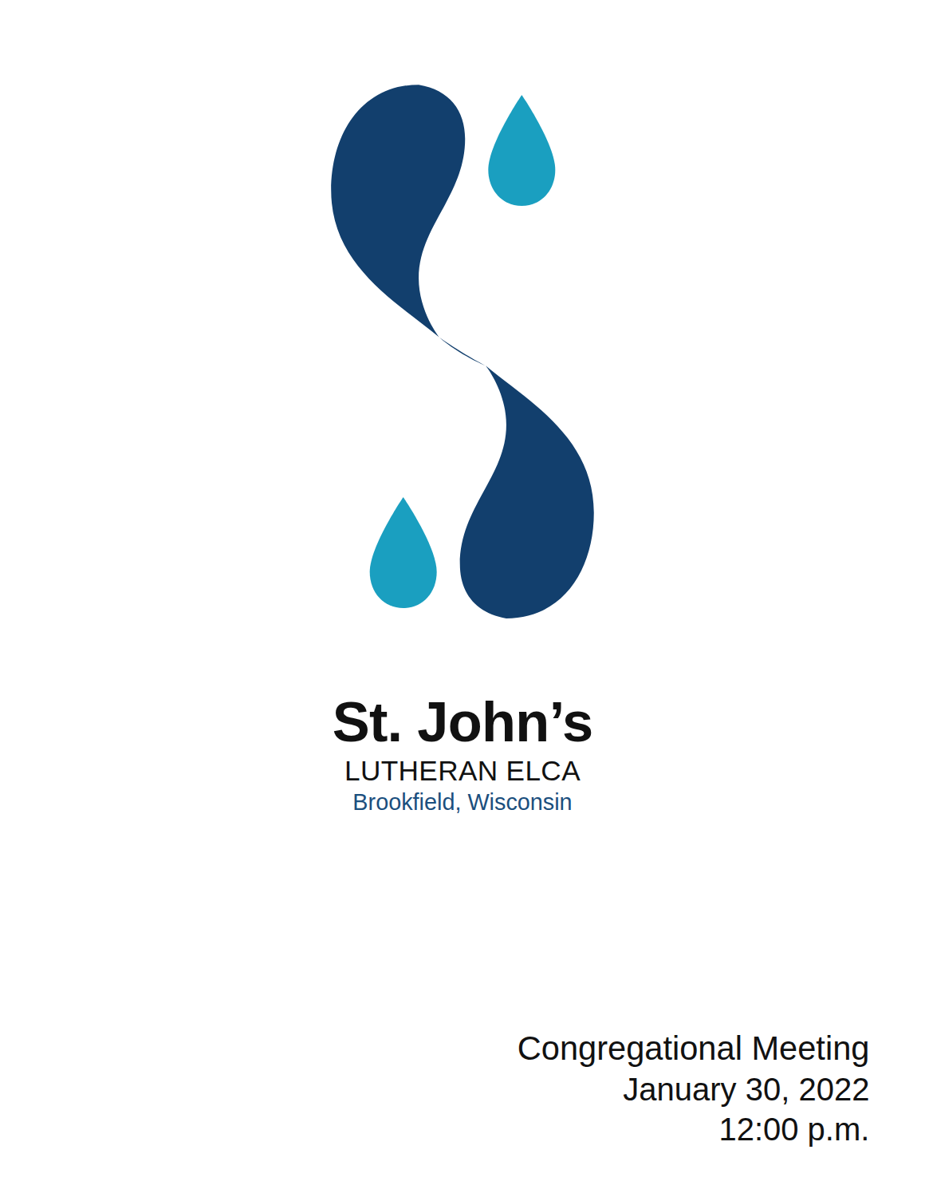St. John’s
LUTHERAN ELCA
Brookfield, Wisconsin
Congregational Meeting
January 30, 2022
12:00 p.m.